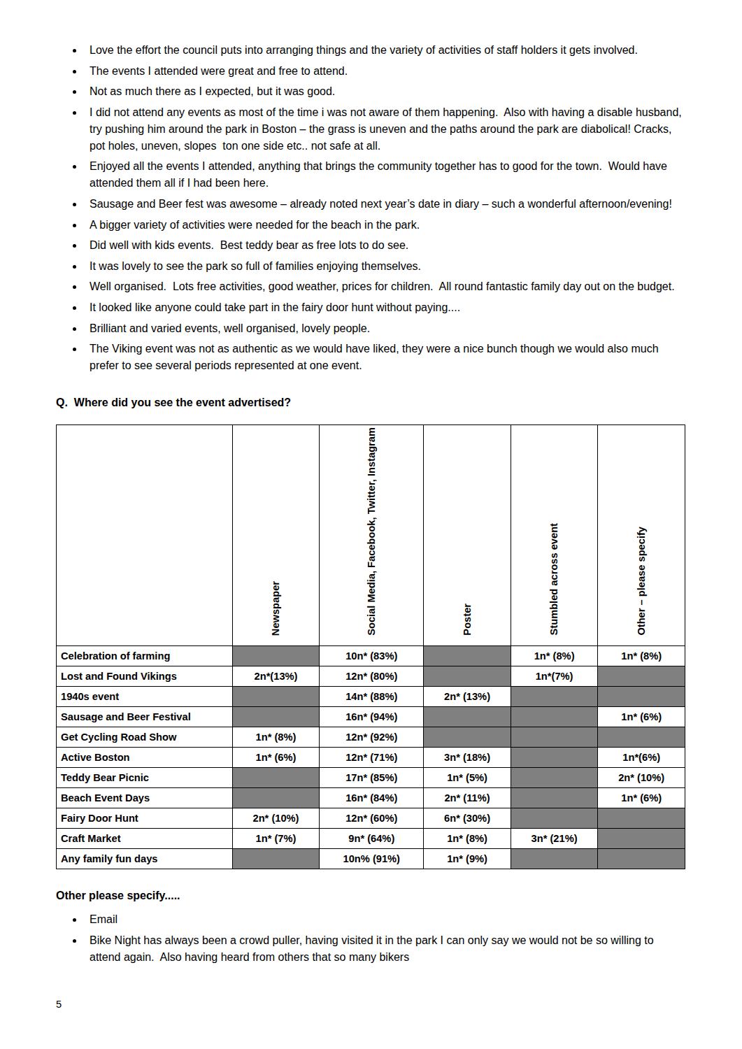Love the effort the council puts into arranging things and the variety of activities of staff holders it gets involved.
The events I attended were great and free to attend.
Not as much there as I expected, but it was good.
I did not attend any events as most of the time i was not aware of them happening. Also with having a disable husband, try pushing him around the park in Boston – the grass is uneven and the paths around the park are diabolical! Cracks, pot holes, uneven, slopes ton one side etc.. not safe at all.
Enjoyed all the events I attended, anything that brings the community together has to good for the town. Would have attended them all if I had been here.
Sausage and Beer fest was awesome – already noted next year’s date in diary – such a wonderful afternoon/evening!
A bigger variety of activities were needed for the beach in the park.
Did well with kids events. Best teddy bear as free lots to do see.
It was lovely to see the park so full of families enjoying themselves.
Well organised. Lots free activities, good weather, prices for children. All round fantastic family day out on the budget.
It looked like anyone could take part in the fairy door hunt without paying....
Brilliant and varied events, well organised, lovely people.
The Viking event was not as authentic as we would have liked, they were a nice bunch though we would also much prefer to see several periods represented at one event.
Q. Where did you see the event advertised?
| | Newspaper | Social Media, Facebook, Twitter, Instagram | Poster | Stumbled across event | Other – please specify |
| --- | --- | --- | --- | --- | --- |
| Celebration of farming | | 10n* (83%) | | 1n* (8%) | 1n* (8%) |
| Lost and Found Vikings | 2n*(13%) | 12n* (80%) | | 1n*(7%) | |
| 1940s event | | 14n* (88%) | 2n* (13%) | | |
| Sausage and Beer Festival | | 16n* (94%) | | | 1n* (6%) |
| Get Cycling Road Show | 1n* (8%) | 12n* (92%) | | | |
| Active Boston | 1n* (6%) | 12n* (71%) | 3n* (18%) | | 1n*(6%) |
| Teddy Bear Picnic | | 17n* (85%) | 1n* (5%) | | 2n* (10%) |
| Beach Event Days | | 16n* (84%) | 2n* (11%) | | 1n* (6%) |
| Fairy Door Hunt | 2n* (10%) | 12n* (60%) | 6n* (30%) | | |
| Craft Market | 1n* (7%) | 9n* (64%) | 1n* (8%) | 3n* (21%) | |
| Any family fun days | | 10n% (91%) | 1n* (9%) | | |
Other please specify.....
Email
Bike Night has always been a crowd puller, having visited it in the park I can only say we would not be so willing to attend again. Also having heard from others that so many bikers
5